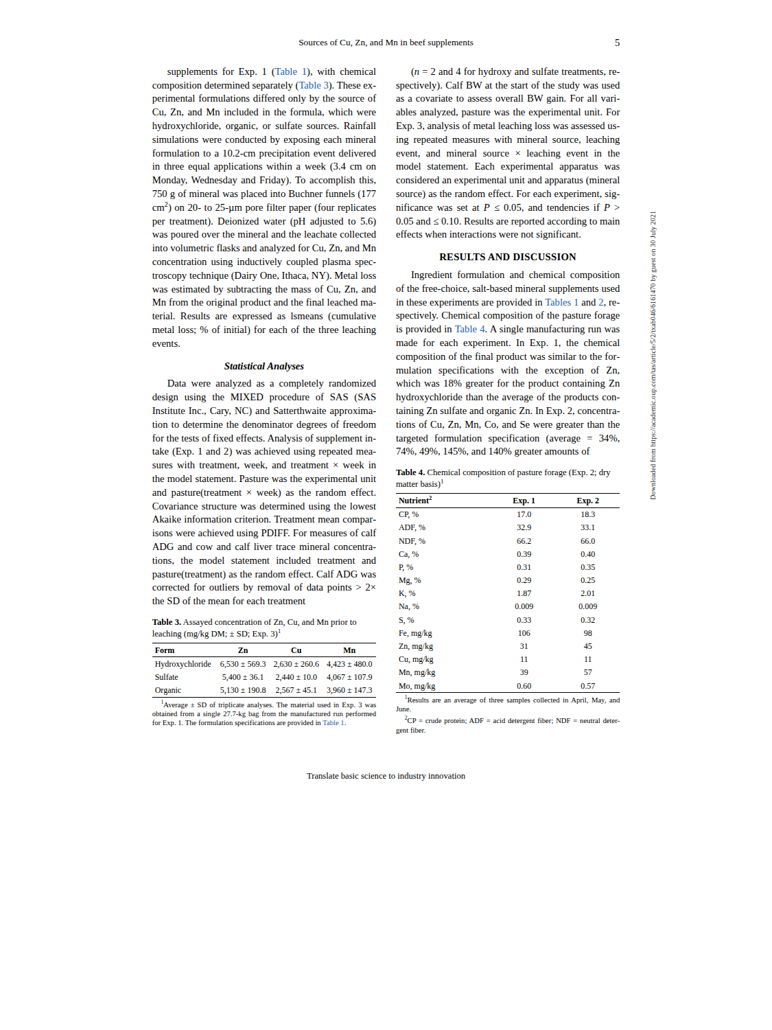Sources of Cu, Zn, and Mn in beef supplements 5
Downloaded from https://academic.oup.com/tas/article/5/2/txab046/6161470 by guest on 30 July 2021
supplements for Exp. 1 (Table 1), with chemical composition determined separately (Table 3). These experimental formulations differed only by the source of Cu, Zn, and Mn included in the formula, which were hydroxychloride, organic, or sulfate sources. Rainfall simulations were conducted by exposing each mineral formulation to a 10.2-cm precipitation event delivered in three equal applications within a week (3.4 cm on Monday, Wednesday and Friday). To accomplish this, 750 g of mineral was placed into Buchner funnels (177 cm2) on 20- to 25-µm pore filter paper (four replicates per treatment). Deionized water (pH adjusted to 5.6) was poured over the mineral and the leachate collected into volumetric flasks and analyzed for Cu, Zn, and Mn concentration using inductively coupled plasma spectroscopy technique (Dairy One, Ithaca, NY). Metal loss was estimated by subtracting the mass of Cu, Zn, and Mn from the original product and the final leached material. Results are expressed as lsmeans (cumulative metal loss; % of initial) for each of the three leaching events.
Statistical Analyses
Data were analyzed as a completely randomized design using the MIXED procedure of SAS (SAS Institute Inc., Cary, NC) and Satterthwaite approximation to determine the denominator degrees of freedom for the tests of fixed effects. Analysis of supplement intake (Exp. 1 and 2) was achieved using repeated measures with treatment, week, and treatment × week in the model statement. Pasture was the experimental unit and pasture(treatment × week) as the random effect. Covariance structure was determined using the lowest Akaike information criterion. Treatment mean comparisons were achieved using PDIFF. For measures of calf ADG and cow and calf liver trace mineral concentrations, the model statement included treatment and pasture(treatment) as the random effect. Calf ADG was corrected for outliers by removal of data points > 2× the SD of the mean for each treatment
Table 3. Assayed concentration of Zn, Cu, and Mn prior to leaching (mg/kg DM; ± SD; Exp. 3)1
| Form | Zn | Cu | Mn |
| --- | --- | --- | --- |
| Hydroxychloride | 6,530 ± 569.3 | 2,630 ± 260.6 | 4,423 ± 480.0 |
| Sulfate | 5,400 ± 36.1 | 2,440 ± 10.0 | 4,067 ± 107.9 |
| Organic | 5,130 ± 190.8 | 2,567 ± 45.1 | 3,960 ± 147.3 |
1Average ± SD of triplicate analyses. The material used in Exp. 3 was obtained from a single 27.7-kg bag from the manufactured run performed for Exp. 1. The formulation specifications are provided in Table 1.
(n = 2 and 4 for hydroxy and sulfate treatments, respectively). Calf BW at the start of the study was used as a covariate to assess overall BW gain. For all variables analyzed, pasture was the experimental unit. For Exp. 3, analysis of metal leaching loss was assessed using repeated measures with mineral source, leaching event, and mineral source × leaching event in the model statement. Each experimental apparatus was considered an experimental unit and apparatus (mineral source) as the random effect. For each experiment, significance was set at P ≤ 0.05, and tendencies if P > 0.05 and ≤ 0.10. Results are reported according to main effects when interactions were not significant.
Results and Discussion
Ingredient formulation and chemical composition of the free-choice, salt-based mineral supplements used in these experiments are provided in Tables 1 and 2, respectively. Chemical composition of the pasture forage is provided in Table 4. A single manufacturing run was made for each experiment. In Exp. 1, the chemical composition of the final product was similar to the formulation specifications with the exception of Zn, which was 18% greater for the product containing Zn hydroxychloride than the average of the products containing Zn sulfate and organic Zn. In Exp. 2, concentrations of Cu, Zn, Mn, Co, and Se were greater than the targeted formulation specification (average = 34%, 74%, 49%, 145%, and 140% greater amounts of
Table 4. Chemical composition of pasture forage (Exp. 2; dry matter basis)1
| Nutrient 2 | Exp. 1 | Exp. 2 |
| --- | --- | --- |
| CP, % | 17.0 | 18.3 |
| ADF, % | 32.9 | 33.1 |
| NDF, % | 66.2 | 66.0 |
| Ca, % | 0.39 | 0.40 |
| P, % | 0.31 | 0.35 |
| Mg, % | 0.29 | 0.25 |
| K, % | 1.87 | 2.01 |
| Na, % | 0.009 | 0.009 |
| S, % | 0.33 | 0.32 |
| Fe, mg/kg | 106 | 98 |
| Zn, mg/kg | 31 | 45 |
| Cu, mg/kg | 11 | 11 |
| Mn, mg/kg | 39 | 57 |
| Mo, mg/kg | 0.60 | 0.57 |
1Results are an average of three samples collected in April, May, and June.
2CP = crude protein; ADF = acid detergent fiber; NDF = neutral detergent fiber.
Translate basic science to industry innovation